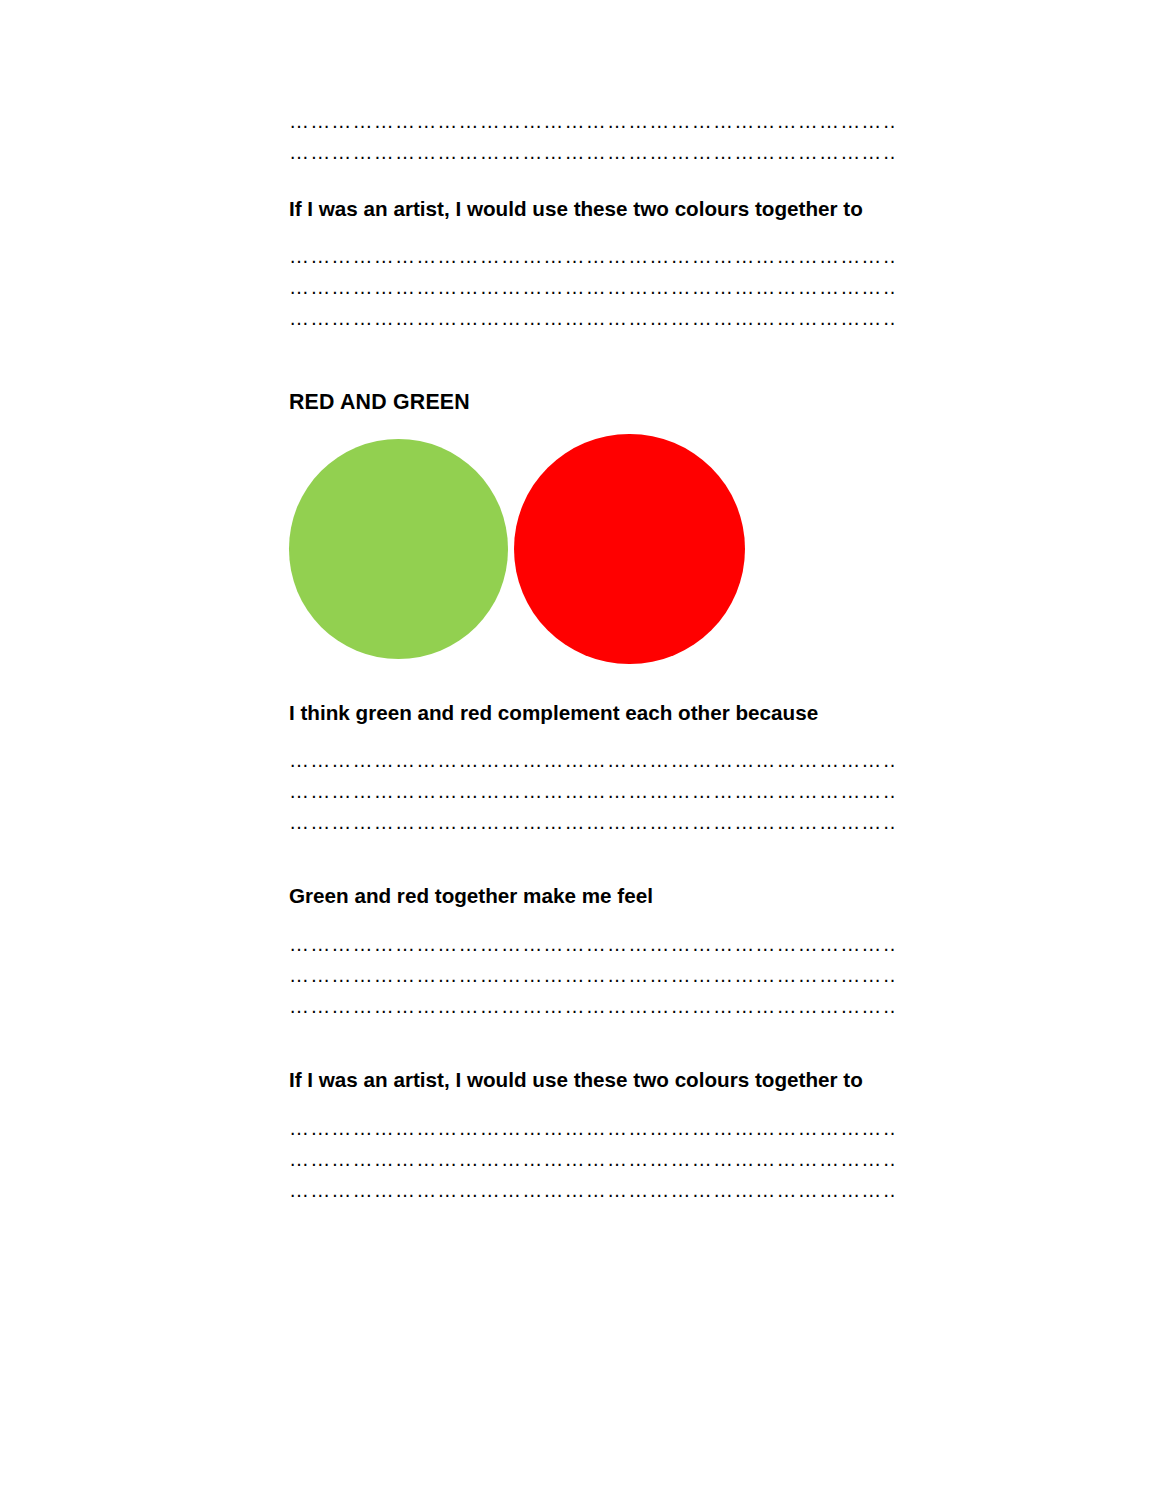……………………………………………………………………………………………………
……………………………………………………………………………………………………
If I was an artist, I would use these two colours together to
……………………………………………………………………………………………………
……………………………………………………………………………………………………
……………………………………………………………………………………………………
RED AND GREEN
I think green and red complement each other because
……………………………………………………………………………………………………
……………………………………………………………………………………………………
……………………………………………………………………………………………………
Green and red together make me feel
……………………………………………………………………………………………………
……………………………………………………………………………………………………
……………………………………………………………………………………………………
If I was an artist, I would use these two colours together to
……………………………………………………………………………………………………
……………………………………………………………………………………………………
……………………………………………………………………………………………………